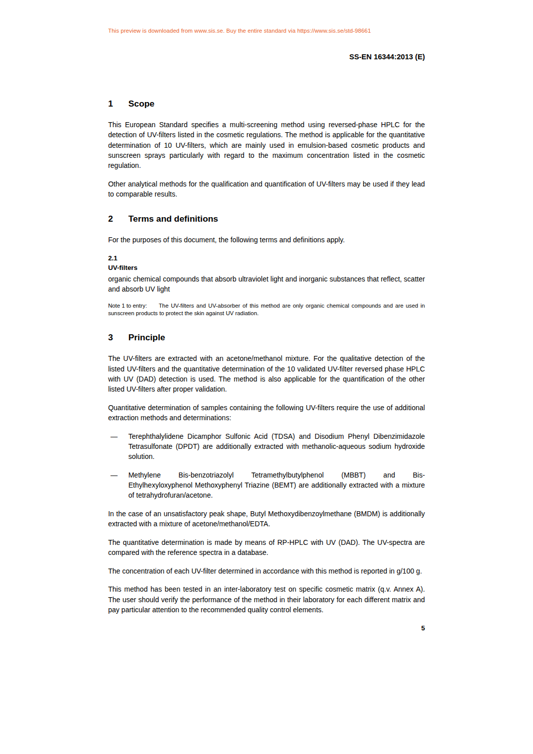This preview is downloaded from www.sis.se. Buy the entire standard via https://www.sis.se/std-98661
SS-EN 16344:2013 (E)
1 Scope
This European Standard specifies a multi-screening method using reversed-phase HPLC for the detection of UV-filters listed in the cosmetic regulations. The method is applicable for the quantitative determination of 10 UV-filters, which are mainly used in emulsion-based cosmetic products and sunscreen sprays particularly with regard to the maximum concentration listed in the cosmetic regulation.
Other analytical methods for the qualification and quantification of UV-filters may be used if they lead to comparable results.
2 Terms and definitions
For the purposes of this document, the following terms and definitions apply.
2.1
UV-filters
organic chemical compounds that absorb ultraviolet light and inorganic substances that reflect, scatter and absorb UV light
Note 1 to entry: The UV-filters and UV-absorber of this method are only organic chemical compounds and are used in sunscreen products to protect the skin against UV radiation.
3 Principle
The UV-filters are extracted with an acetone/methanol mixture. For the qualitative detection of the listed UV-filters and the quantitative determination of the 10 validated UV-filter reversed phase HPLC with UV (DAD) detection is used. The method is also applicable for the quantification of the other listed UV-filters after proper validation.
Quantitative determination of samples containing the following UV-filters require the use of additional extraction methods and determinations:
Terephthalylidene Dicamphor Sulfonic Acid (TDSA) and Disodium Phenyl Dibenzimidazole Tetrasulfonate (DPDT) are additionally extracted with methanolic-aqueous sodium hydroxide solution.
Methylene Bis-benzotriazolyl Tetramethylbutylphenol (MBBT) and Bis-Ethylhexyloxyphenol Methoxyphenyl Triazine (BEMT) are additionally extracted with a mixture of tetrahydrofuran/acetone.
In the case of an unsatisfactory peak shape, Butyl Methoxydibenzoylmethane (BMDM) is additionally extracted with a mixture of acetone/methanol/EDTA.
The quantitative determination is made by means of RP-HPLC with UV (DAD). The UV-spectra are compared with the reference spectra in a database.
The concentration of each UV-filter determined in accordance with this method is reported in g/100 g.
This method has been tested in an inter-laboratory test on specific cosmetic matrix (q.v. Annex A). The user should verify the performance of the method in their laboratory for each different matrix and pay particular attention to the recommended quality control elements.
5